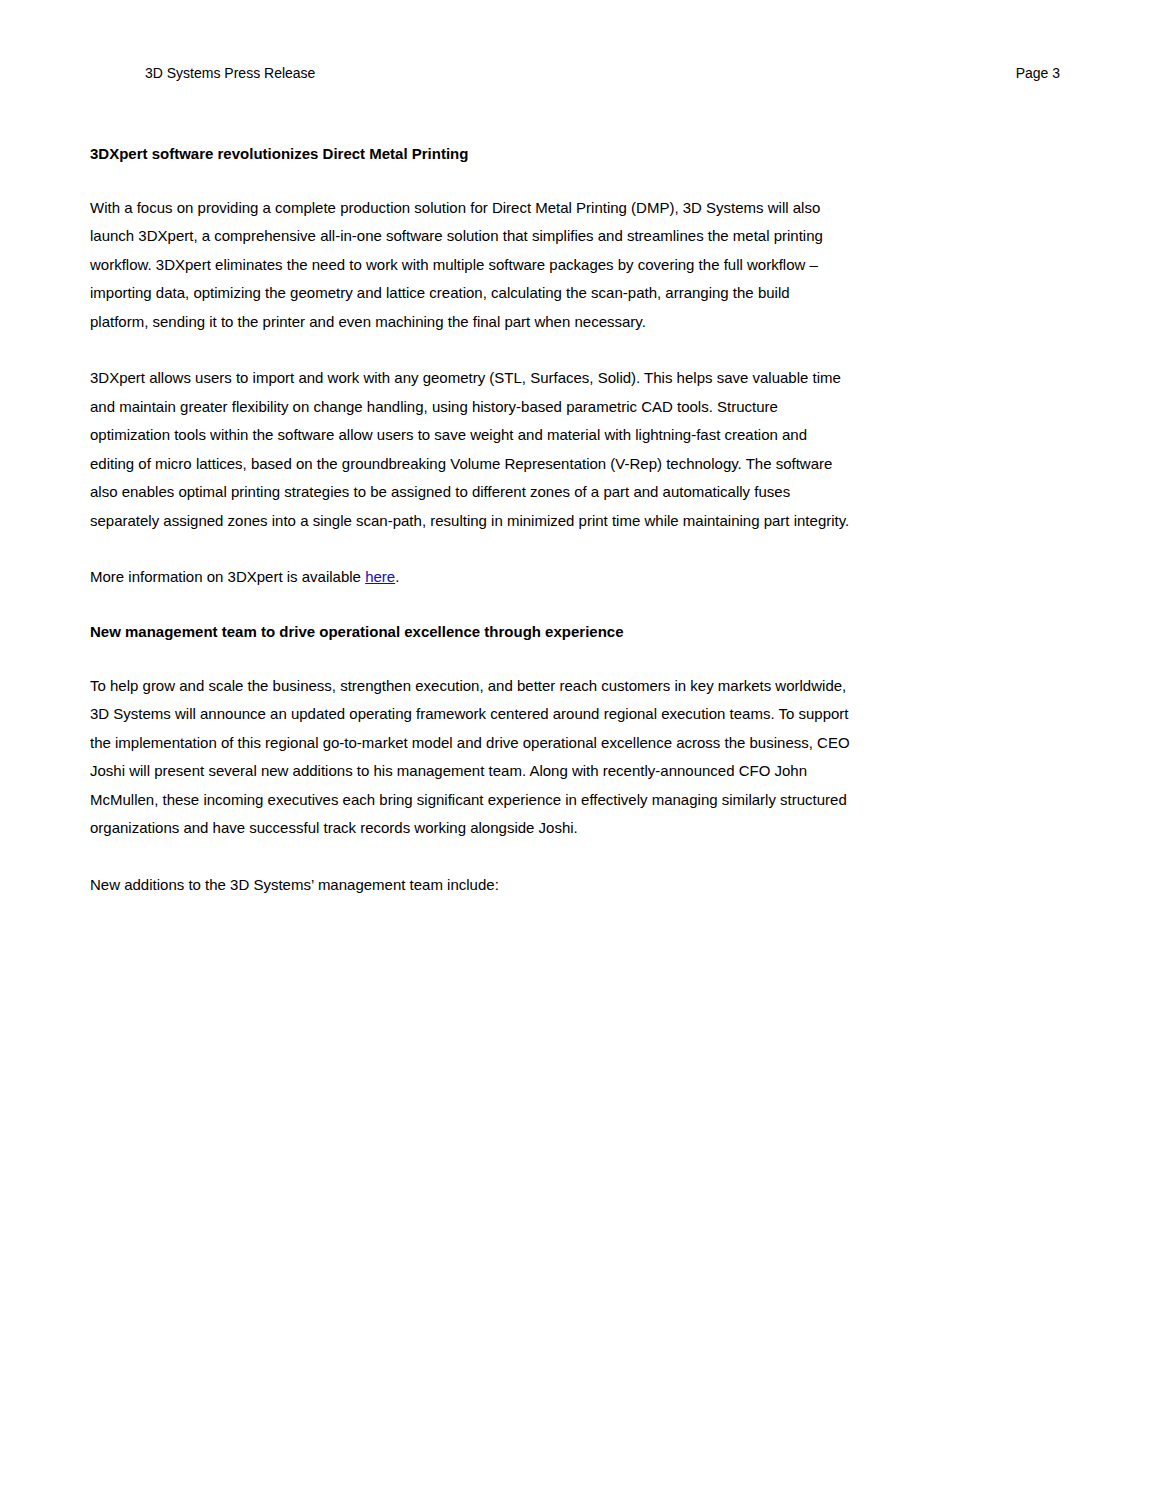3D Systems Press Release Page 3
3DXpert software revolutionizes Direct Metal Printing
With a focus on providing a complete production solution for Direct Metal Printing (DMP), 3D Systems will also launch 3DXpert, a comprehensive all-in-one software solution that simplifies and streamlines the metal printing workflow. 3DXpert eliminates the need to work with multiple software packages by covering the full workflow – importing data, optimizing the geometry and lattice creation, calculating the scan-path, arranging the build platform, sending it to the printer and even machining the final part when necessary.
3DXpert allows users to import and work with any geometry (STL, Surfaces, Solid). This helps save valuable time and maintain greater flexibility on change handling, using history-based parametric CAD tools. Structure optimization tools within the software allow users to save weight and material with lightning-fast creation and editing of micro lattices, based on the groundbreaking Volume Representation (V-Rep) technology. The software also enables optimal printing strategies to be assigned to different zones of a part and automatically fuses separately assigned zones into a single scan-path, resulting in minimized print time while maintaining part integrity.
More information on 3DXpert is available here.
New management team to drive operational excellence through experience
To help grow and scale the business, strengthen execution, and better reach customers in key markets worldwide, 3D Systems will announce an updated operating framework centered around regional execution teams. To support the implementation of this regional go-to-market model and drive operational excellence across the business, CEO Joshi will present several new additions to his management team. Along with recently-announced CFO John McMullen, these incoming executives each bring significant experience in effectively managing similarly structured organizations and have successful track records working alongside Joshi.
New additions to the 3D Systems’ management team include: